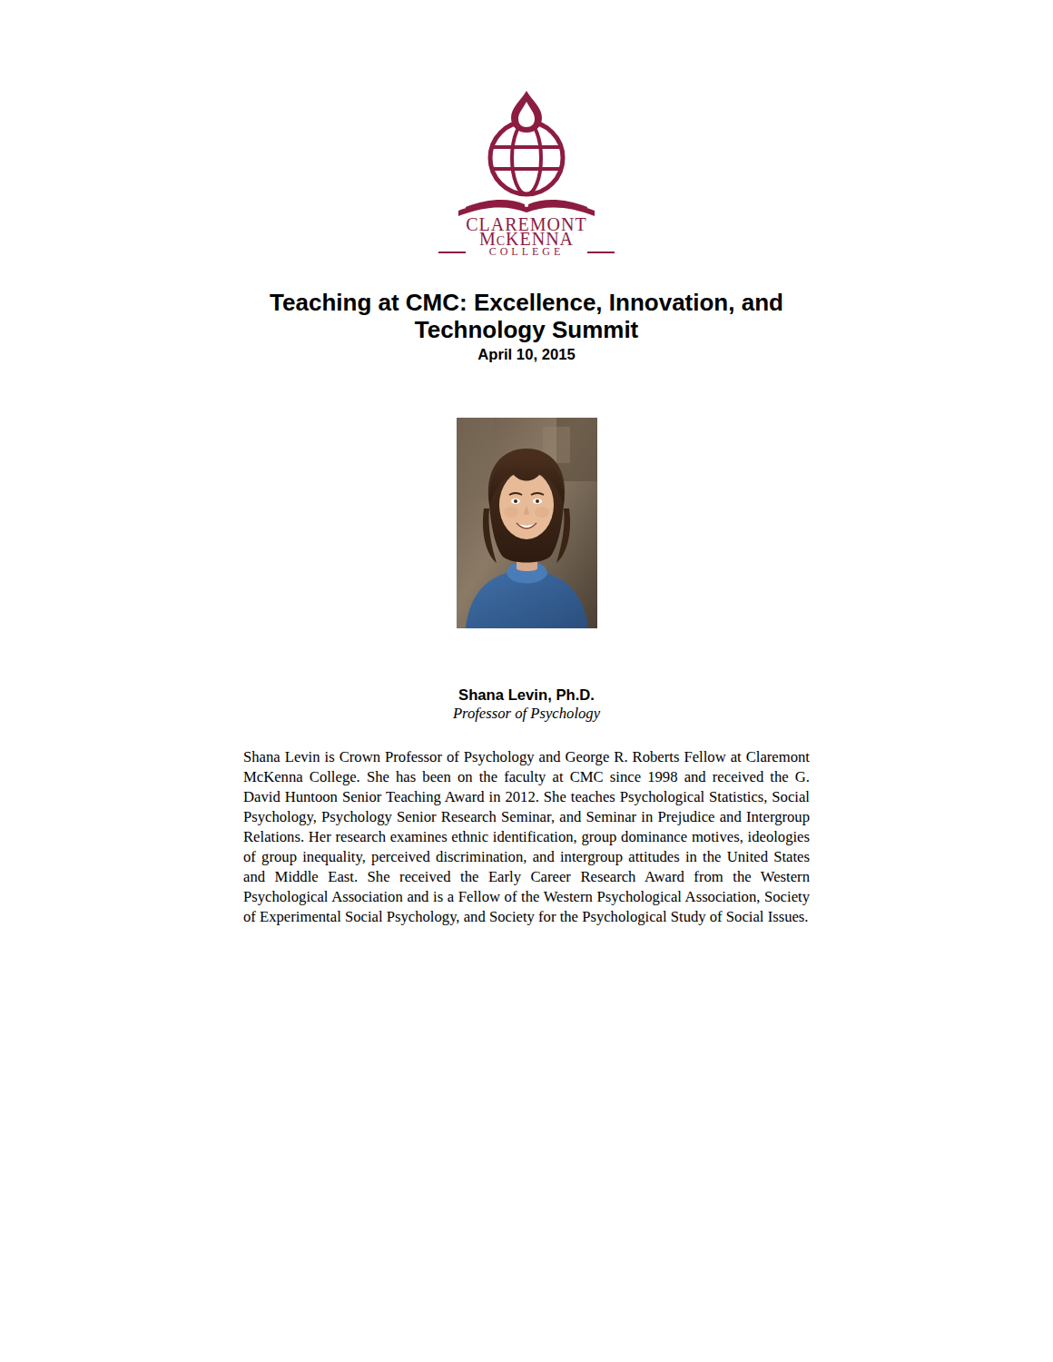CLAREMONT MCKENNA COLLEGE
Teaching at CMC: Excellence, Innovation, and Technology Summit
April 10, 2015
Shana Levin, Ph.D.
Professor of Psychology
Shana Levin is Crown Professor of Psychology and George R. Roberts Fellow at Claremont McKenna College. She has been on the faculty at CMC since 1998 and received the G. David Huntoon Senior Teaching Award in 2012. She teaches Psychological Statistics, Social Psychology, Psychology Senior Research Seminar, and Seminar in Prejudice and Intergroup Relations. Her research examines ethnic identification, group dominance motives, ideologies of group inequality, perceived discrimination, and intergroup attitudes in the United States and Middle East. She received the Early Career Research Award from the Western Psychological Association and is a Fellow of the Western Psychological Association, Society of Experimental Social Psychology, and Society for the Psychological Study of Social Issues.